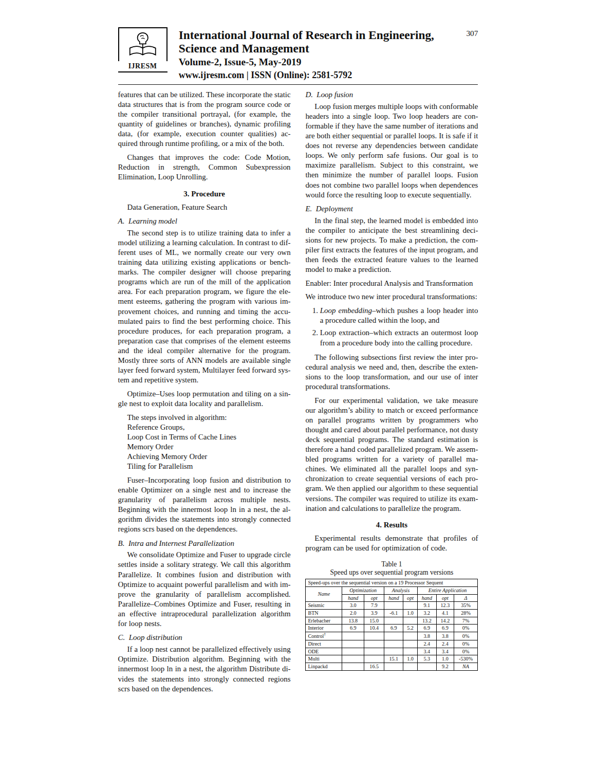IJRESM
International Journal of Research in Engineering, Science and Management
Volume-2, Issue-5, May-2019
www.ijresm.com | ISSN (Online): 2581-5792
307
features that can be utilized. These incorporate the static data structures that is from the program source code or the compiler transitional portrayal, (for example, the quantity of guidelines or branches), dynamic profiling data, (for example, execution counter qualities) acquired through runtime profiling, or a mix of the both.
Changes that improves the code: Code Motion, Reduction in strength, Common Subexpression Elimination, Loop Unrolling.
3. Procedure
Data Generation, Feature Search
A. Learning model
The second step is to utilize training data to infer a model utilizing a learning calculation. In contrast to different uses of ML, we normally create our very own training data utilizing existing applications or benchmarks. The compiler designer will choose preparing programs which are run of the mill of the application area. For each preparation program, we figure the element esteems, gathering the program with various improvement choices, and running and timing the accumulated pairs to find the best performing choice. This procedure produces, for each preparation program, a preparation case that comprises of the element esteems and the ideal compiler alternative for the program. Mostly three sorts of ANN models are available single layer feed forward system, Multilayer feed forward system and repetitive system.
Optimize–Uses loop permutation and tiling on a single nest to exploit data locality and parallelism.
The steps involved in algorithm:
Reference Groups,
Loop Cost in Terms of Cache Lines
Memory Order
Achieving Memory Order
Tiling for Parallelism
Fuser–Incorporating loop fusion and distribution to enable Optimizer on a single nest and to increase the granularity of parallelism across multiple nests. Beginning with the innermost loop ln in a nest, the algorithm divides the statements into strongly connected regions scrs based on the dependences.
B. Intra and Internest Parallelization
We consolidate Optimize and Fuser to upgrade circle settles inside a solitary strategy. We call this algorithm Parallelize. It combines fusion and distribution with Optimize to acquaint powerful parallelism and with improve the granularity of parallelism accomplished. Parallelize–Combines Optimize and Fuser, resulting in an effective intraprocedural parallelization algorithm for loop nests.
C. Loop distribution
If a loop nest cannot be parallelized effectively using Optimize. Distribution algorithm. Beginning with the innermost loop ln in a nest, the algorithm Distribute divides the statements into strongly connected regions scrs based on the dependences.
D. Loop fusion
Loop fusion merges multiple loops with conformable headers into a single loop. Two loop headers are conformable if they have the same number of iterations and are both either sequential or parallel loops. It is safe if it does not reverse any dependencies between candidate loops. We only perform safe fusions. Our goal is to maximize parallelism. Subject to this constraint, we then minimize the number of parallel loops. Fusion does not combine two parallel loops when dependences would force the resulting loop to execute sequentially.
E. Deployment
In the final step, the learned model is embedded into the compiler to anticipate the best streamlining decisions for new projects. To make a prediction, the compiler first extracts the features of the input program, and then feeds the extracted feature values to the learned model to make a prediction.
Enabler: Inter procedural Analysis and Transformation
We introduce two new inter procedural transformations:
Loop embedding–which pushes a loop header into a procedure called within the loop, and
Loop extraction–which extracts an outermost loop from a procedure body into the calling procedure.
The following subsections first review the inter procedural analysis we need and, then, describe the extensions to the loop transformation, and our use of inter procedural transformations.
For our experimental validation, we take measure our algorithm’s ability to match or exceed performance on parallel programs written by programmers who thought and cared about parallel performance, not dusty deck sequential programs. The standard estimation is therefore a hand coded parallelized program. We assembled programs written for a variety of parallel machines. We eliminated all the parallel loops and synchronization to create sequential versions of each program. We then applied our algorithm to these sequential versions. The compiler was required to utilize its examination and calculations to parallelize the program.
4. Results
Experimental results demonstrate that profiles of program can be used for optimization of code.
Table 1 Speed ups over sequential program versions
| Speed-ups over the sequential version on a 19 Processor Sequent |
| --- |
| Name | Optimization | Analysis | Entire Application |
| hand | opt | hand | opt | hand | opt | Δ |
| Seismic | 3.0 | 7.9 | | | 9.1 | 12.3 | 35% |
| BTN | 2.0 | 3.9 | -6.1 | 1.0 | 3.2 | 4.1 | 28% |
| Erlebacher | 13.8 | 15.0 | | | 13.2 | 14.2 | 7% |
| Interior | 6.9 | 10.4 | 6.9 | 5.2 | 6.9 | 6.9 | 0% |
| Control † | | | | | 3.8 | 3.8 | 0% |
| Direct | | | | | 2.4 | 2.4 | 0% |
| ODE | | | | | 3.4 | 3.4 | 0% |
| Multi | | | 15.1 | 1.0 | 5.3 | 1.0 | -530% |
| Linpackd | | 16.5 | | | | 9.2 | NA |